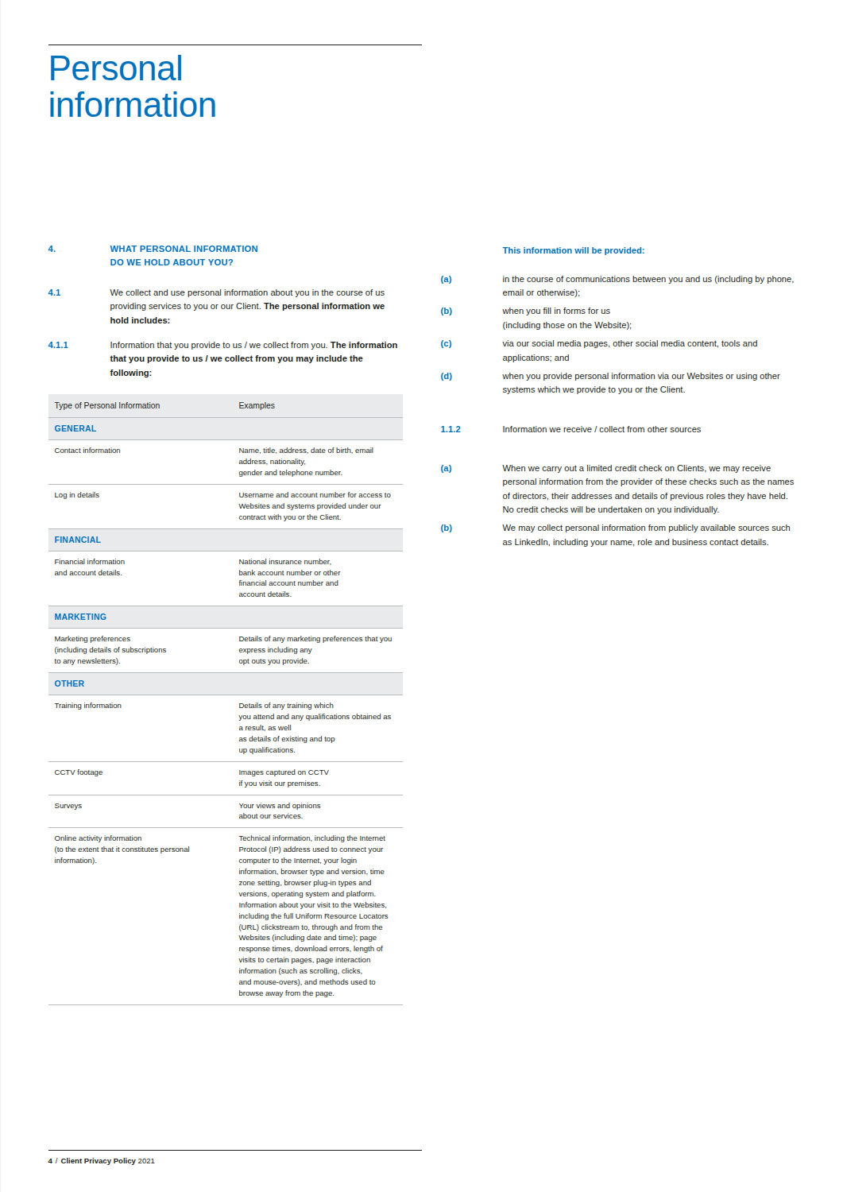Personal information
4.
WHAT PERSONAL INFORMATION
DO WE HOLD ABOUT YOU?
4.1
We collect and use personal information about you in the course of us providing services to you or our Client. The personal information we hold includes:
4.1.1
Information that you provide to us / we collect from you. The information that you provide to us / we collect from you may include the following:
| Type of Personal Information | Examples |
| --- | --- |
| GENERAL |
| Contact information | Name, title, address, date of birth, email address, nationality, gender and telephone number. |
| Log in details | Username and account number for access to Websites and systems provided under our contract with you or the Client. |
| FINANCIAL |
| Financial information and account details. | National insurance number, bank account number or other financial account number and account details. |
| MARKETING |
| Marketing preferences (including details of subscriptions to any newsletters). | Details of any marketing preferences that you express including any opt outs you provide. |
| OTHER |
| Training information | Details of any training which you attend and any qualifications obtained as a result, as well as details of existing and top up qualifications. |
| CCTV footage | Images captured on CCTV if you visit our premises. |
| Surveys | Your views and opinions about our services. |
| Online activity information (to the extent that it constitutes personal information). | Technical information, including the Internet Protocol (IP) address used to connect your computer to the Internet, your login information, browser type and version, time zone setting, browser plug-in types and versions, operating system and platform. Information about your visit to the Websites, including the full Uniform Resource Locators (URL) clickstream to, through and from the Websites (including date and time); page response times, download errors, length of visits to certain pages, page interaction information (such as scrolling, clicks, and mouse-overs), and methods used to browse away from the page. |
This information will be provided:
(a)
in the course of communications between you and us (including by phone, email or otherwise);
(b)
when you fill in forms for us
(including those on the Website);
(c)
via our social media pages, other social media content, tools and applications; and
(d)
when you provide personal information via our Websites or using other systems which we provide to you or the Client.
1.1.2
Information we receive / collect from other sources
(a)
When we carry out a limited credit check on Clients, we may receive personal information from the provider of these checks such as the names of directors, their addresses and details of previous roles they have held. No credit checks will be undertaken on you individually.
(b)
We may collect personal information from publicly available sources such as LinkedIn, including your name, role and business contact details.
4/Client Privacy Policy 2021